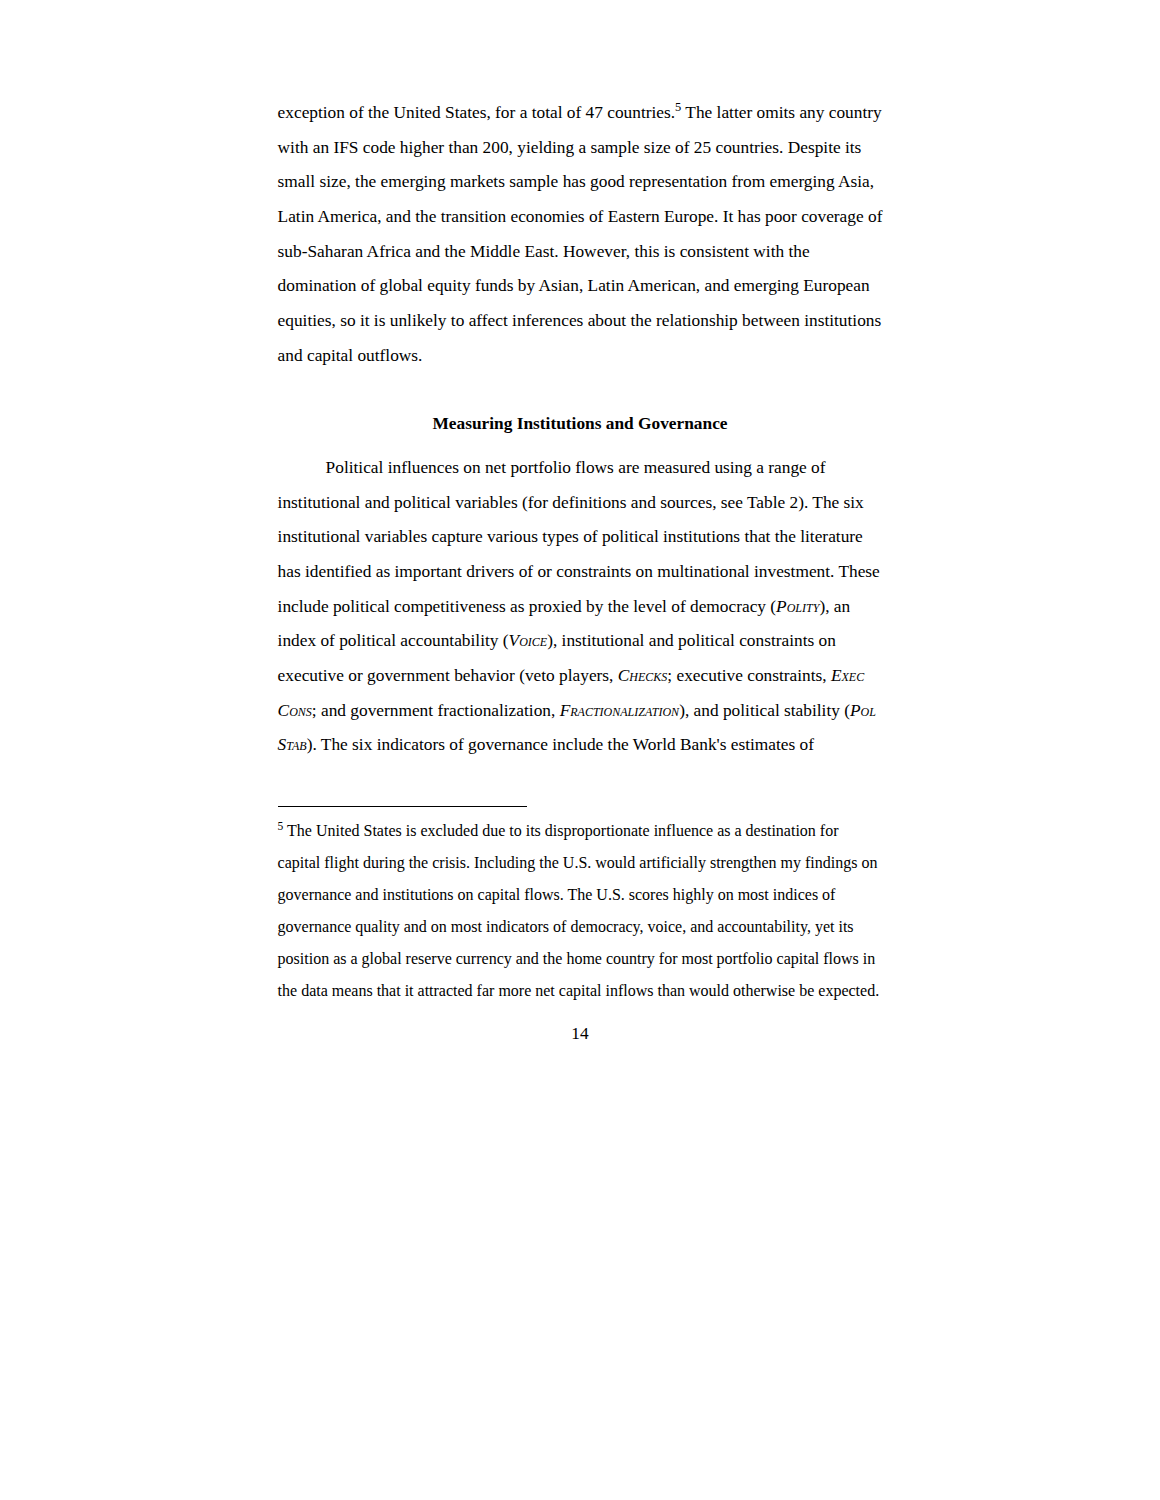exception of the United States, for a total of 47 countries.5 The latter omits any country with an IFS code higher than 200, yielding a sample size of 25 countries. Despite its small size, the emerging markets sample has good representation from emerging Asia, Latin America, and the transition economies of Eastern Europe. It has poor coverage of sub-Saharan Africa and the Middle East. However, this is consistent with the domination of global equity funds by Asian, Latin American, and emerging European equities, so it is unlikely to affect inferences about the relationship between institutions and capital outflows.
Measuring Institutions and Governance
Political influences on net portfolio flows are measured using a range of institutional and political variables (for definitions and sources, see Table 2). The six institutional variables capture various types of political institutions that the literature has identified as important drivers of or constraints on multinational investment. These include political competitiveness as proxied by the level of democracy (Polity), an index of political accountability (Voice), institutional and political constraints on executive or government behavior (veto players, Checks; executive constraints, Exec Cons; and government fractionalization, Fractionalization), and political stability (Pol Stab). The six indicators of governance include the World Bank's estimates of
5 The United States is excluded due to its disproportionate influence as a destination for capital flight during the crisis. Including the U.S. would artificially strengthen my findings on governance and institutions on capital flows. The U.S. scores highly on most indices of governance quality and on most indicators of democracy, voice, and accountability, yet its position as a global reserve currency and the home country for most portfolio capital flows in the data means that it attracted far more net capital inflows than would otherwise be expected.
14